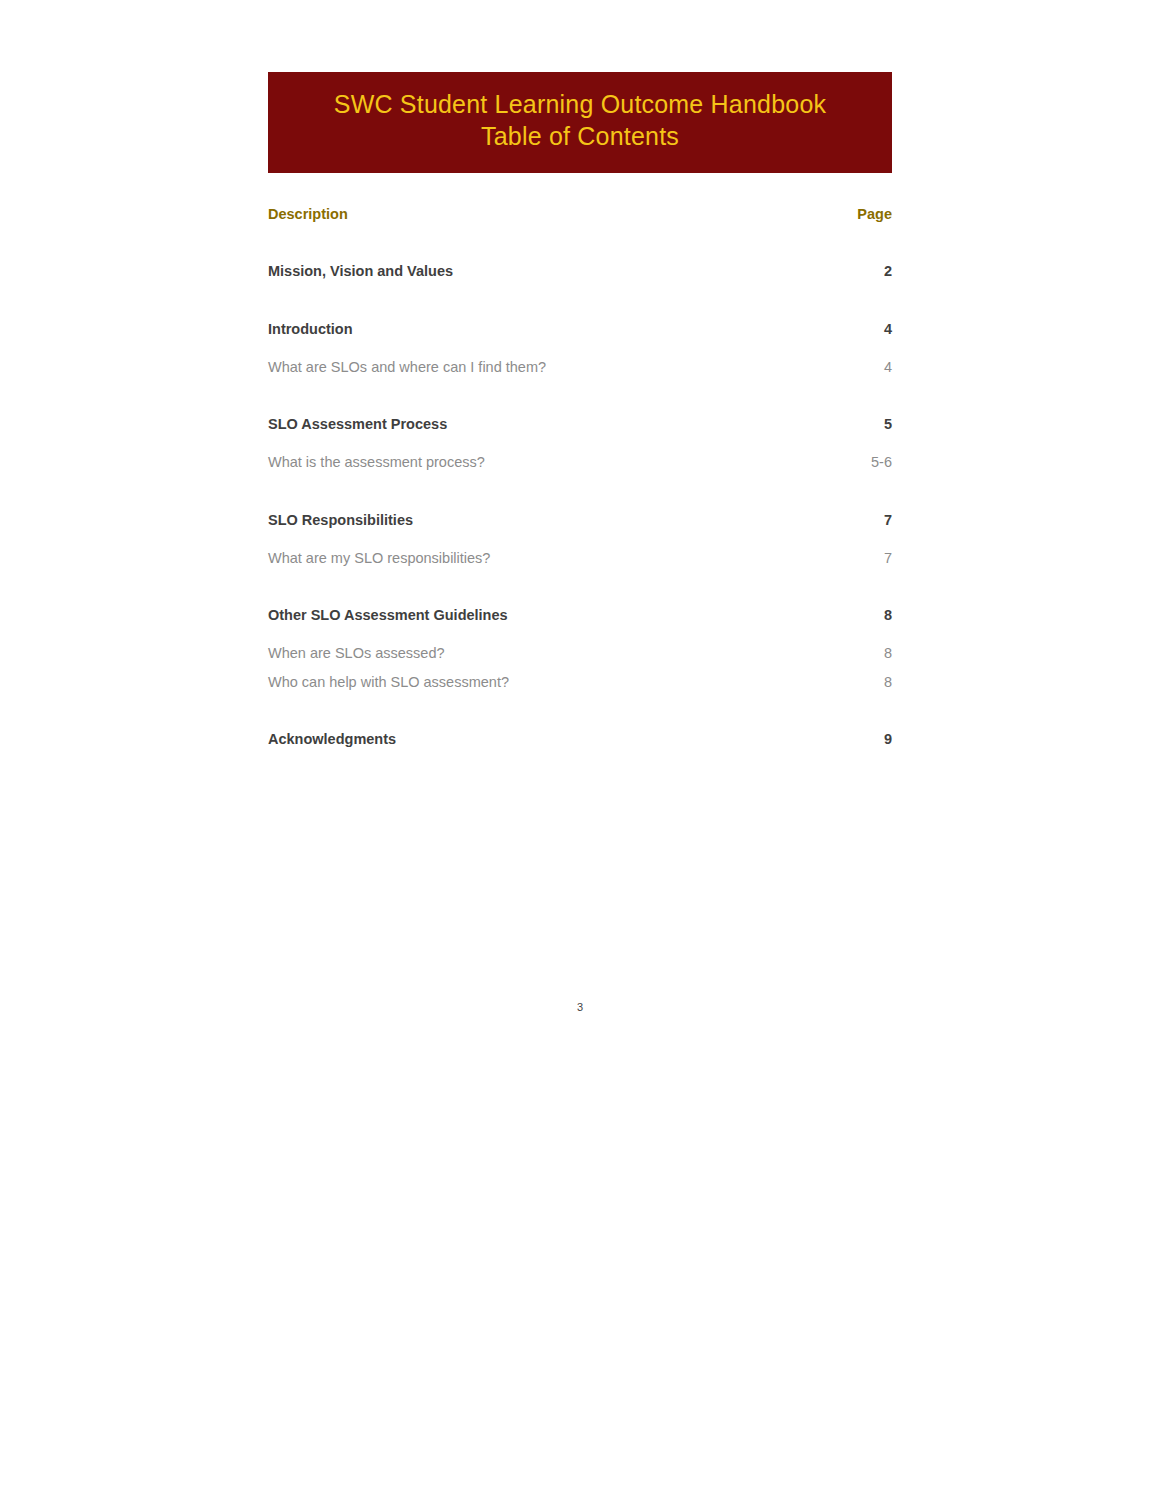SWC Student Learning Outcome Handbook
Table of Contents
| Description | Page |
| Mission, Vision and Values | 2 |
| Introduction | 4 |
| What are SLOs and where can I find them? | 4 |
| SLO Assessment Process | 5 |
| What is the assessment process? | 5-6 |
| SLO Responsibilities | 7 |
| What are my SLO responsibilities? | 7 |
| Other SLO Assessment Guidelines | 8 |
| When are SLOs assessed? | 8 |
| Who can help with SLO assessment? | 8 |
| Acknowledgments | 9 |
3